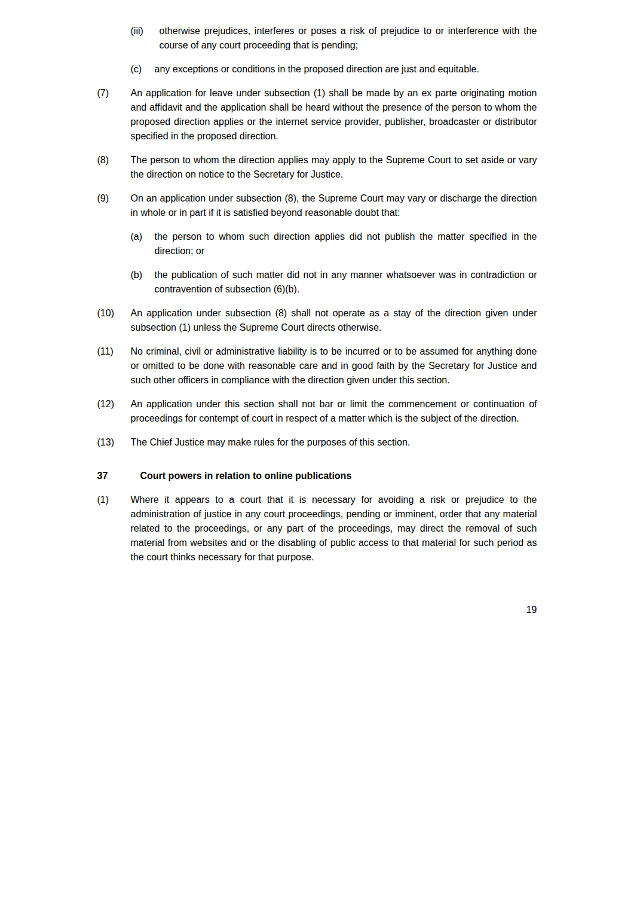(iii) otherwise prejudices, interferes or poses a risk of prejudice to or interference with the course of any court proceeding that is pending;
(c) any exceptions or conditions in the proposed direction are just and equitable.
(7) An application for leave under subsection (1) shall be made by an ex parte originating motion and affidavit and the application shall be heard without the presence of the person to whom the proposed direction applies or the internet service provider, publisher, broadcaster or distributor specified in the proposed direction.
(8) The person to whom the direction applies may apply to the Supreme Court to set aside or vary the direction on notice to the Secretary for Justice.
(9) On an application under subsection (8), the Supreme Court may vary or discharge the direction in whole or in part if it is satisfied beyond reasonable doubt that:
(a) the person to whom such direction applies did not publish the matter specified in the direction; or
(b) the publication of such matter did not in any manner whatsoever was in contradiction or contravention of subsection (6)(b).
(10) An application under subsection (8) shall not operate as a stay of the direction given under subsection (1) unless the Supreme Court directs otherwise.
(11) No criminal, civil or administrative liability is to be incurred or to be assumed for anything done or omitted to be done with reasonable care and in good faith by the Secretary for Justice and such other officers in compliance with the direction given under this section.
(12) An application under this section shall not bar or limit the commencement or continuation of proceedings for contempt of court in respect of a matter which is the subject of the direction.
(13) The Chief Justice may make rules for the purposes of this section.
37 Court powers in relation to online publications
(1) Where it appears to a court that it is necessary for avoiding a risk or prejudice to the administration of justice in any court proceedings, pending or imminent, order that any material related to the proceedings, or any part of the proceedings, may direct the removal of such material from websites and or the disabling of public access to that material for such period as the court thinks necessary for that purpose.
19